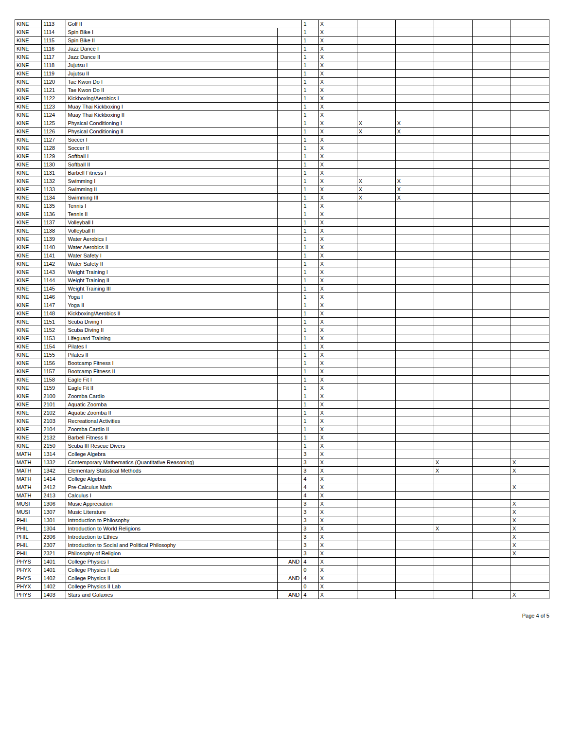| KINE | 1113 | Golf II | 1 | X | | | | | |
| KINE | 1114 | Spin Bike I | | 1 | X | | | | | |
| KINE | 1115 | Spin Bike II | | 1 | X | | | | | |
| KINE | 1116 | Jazz Dance I | | 1 | X | | | | | |
| KINE | 1117 | Jazz Dance II | | 1 | X | | | | | |
| KINE | 1118 | Jujutsu I | | 1 | X | | | | | |
| KINE | 1119 | Jujutsu II | | 1 | X | | | | | |
| KINE | 1120 | Tae Kwon Do I | | 1 | X | | | | | |
| KINE | 1121 | Tae Kwon Do II | | 1 | X | | | | | |
| KINE | 1122 | Kickboxing/Aerobics I | | 1 | X | | | | | |
| KINE | 1123 | Muay Thai Kickboxing I | | 1 | X | | | | | |
| KINE | 1124 | Muay Thai Kickboxing II | | 1 | X | | | | | |
| KINE | 1125 | Physical Conditioning I | | 1 | X | X | X | | | |
| KINE | 1126 | Physical Conditioning II | | 1 | X | X | X | | | |
| KINE | 1127 | Soccer I | | 1 | X | | | | | |
| KINE | 1128 | Soccer II | | 1 | X | | | | | |
| KINE | 1129 | Softball I | | 1 | X | | | | | |
| KINE | 1130 | Softball II | | 1 | X | | | | | |
| KINE | 1131 | Barbell Fitness I | | 1 | X | | | | | |
| KINE | 1132 | Swimming I | | 1 | X | X | X | | | |
| KINE | 1133 | Swimming II | | 1 | X | X | X | | | |
| KINE | 1134 | Swimming III | | 1 | X | X | X | | | |
| KINE | 1135 | Tennis I | | 1 | X | | | | | |
| KINE | 1136 | Tennis II | | 1 | X | | | | | |
| KINE | 1137 | Volleyball I | | 1 | X | | | | | |
| KINE | 1138 | Volleyball II | | 1 | X | | | | | |
| KINE | 1139 | Water Aerobics I | | 1 | X | | | | | |
| KINE | 1140 | Water Aerobics II | | 1 | X | | | | | |
| KINE | 1141 | Water Safety I | | 1 | X | | | | | |
| KINE | 1142 | Water Safety II | | 1 | X | | | | | |
| KINE | 1143 | Weight Training I | | 1 | X | | | | | |
| KINE | 1144 | Weight Training II | | 1 | X | | | | | |
| KINE | 1145 | Weight Training III | | 1 | X | | | | | |
| KINE | 1146 | Yoga I | | 1 | X | | | | | |
| KINE | 1147 | Yoga II | | 1 | X | | | | | |
| KINE | 1148 | Kickboxing/Aerobics II | | 1 | X | | | | | |
| KINE | 1151 | Scuba Diving I | | 1 | X | | | | | |
| KINE | 1152 | Scuba Diving II | | 1 | X | | | | | |
| KINE | 1153 | Lifeguard Training | | 1 | X | | | | | |
| KINE | 1154 | Pilates I | | 1 | X | | | | | |
| KINE | 1155 | Pilates II | | 1 | X | | | | | |
| KINE | 1156 | Bootcamp Fitness I | | 1 | X | | | | | |
| KINE | 1157 | Bootcamp Fitness II | | 1 | X | | | | | |
| KINE | 1158 | Eagle Fit I | | 1 | X | | | | | |
| KINE | 1159 | Eagle Fit II | | 1 | X | | | | | |
| KINE | 2100 | Zoomba Cardio | | 1 | X | | | | | |
| KINE | 2101 | Aquatic Zoomba | | 1 | X | | | | | |
| KINE | 2102 | Aquatic Zoomba II | | 1 | X | | | | | |
| KINE | 2103 | Recreational Activities | | 1 | X | | | | | |
| KINE | 2104 | Zoomba Cardio II | | 1 | X | | | | | |
| KINE | 2132 | Barbell Fitness II | | 1 | X | | | | | |
| KINE | 2150 | Scuba III Rescue Divers | | 1 | X | | | | | |
| MATH | 1314 | College Algebra | | 3 | X | | | | | |
| MATH | 1332 | Contemporary Mathematics (Quantitative Reasoning) | | 3 | X | | | X | | X |
| MATH | 1342 | Elementary Statistical Methods | | 3 | X | | | X | | X |
| MATH | 1414 | College Algebra | | 4 | X | | | | | |
| MATH | 2412 | Pre-Calculus Math | | 4 | X | | | | | X |
| MATH | 2413 | Calculus I | | 4 | X | | | | | |
| MUSI | 1306 | Music Appreciation | | 3 | X | | | | | X |
| MUSI | 1307 | Music Literature | | 3 | X | | | | | X |
| PHIL | 1301 | Introduction to Philosophy | | 3 | X | | | | | X |
| PHIL | 1304 | Introduction to World Religions | | 3 | X | | | X | | X |
| PHIL | 2306 | Introduction to Ethics | | 3 | X | | | | | X |
| PHIL | 2307 | Introduction to Social and Political Philosophy | | 3 | X | | | | | X |
| PHIL | 2321 | Philosophy of Religion | | 3 | X | | | | | X |
| PHYS | 1401 | College Physics I | AND | 4 | X | | | | | |
| PHYX | 1401 | College Physics I Lab | | 0 | X | | | | | |
| PHYS | 1402 | College Physics II | AND | 4 | X | | | | | |
| PHYX | 1402 | College Physics II Lab | | 0 | X | | | | | |
| PHYS | 1403 | Stars and Galaxies | AND | 4 | X | | | | | X |
Page 4 of 5